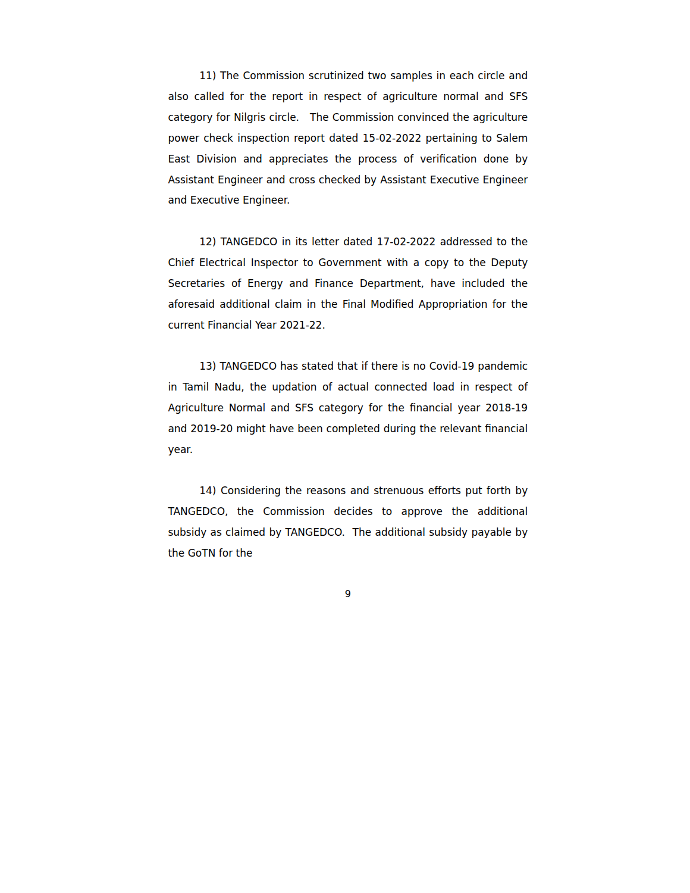11) The Commission scrutinized two samples in each circle and also called for the report in respect of agriculture normal and SFS category for Nilgris circle. The Commission convinced the agriculture power check inspection report dated 15-02-2022 pertaining to Salem East Division and appreciates the process of verification done by Assistant Engineer and cross checked by Assistant Executive Engineer and Executive Engineer.
12) TANGEDCO in its letter dated 17-02-2022 addressed to the Chief Electrical Inspector to Government with a copy to the Deputy Secretaries of Energy and Finance Department, have included the aforesaid additional claim in the Final Modified Appropriation for the current Financial Year 2021-22.
13) TANGEDCO has stated that if there is no Covid-19 pandemic in Tamil Nadu, the updation of actual connected load in respect of Agriculture Normal and SFS category for the financial year 2018-19 and 2019-20 might have been completed during the relevant financial year.
14) Considering the reasons and strenuous efforts put forth by TANGEDCO, the Commission decides to approve the additional subsidy as claimed by TANGEDCO. The additional subsidy payable by the GoTN for the
9